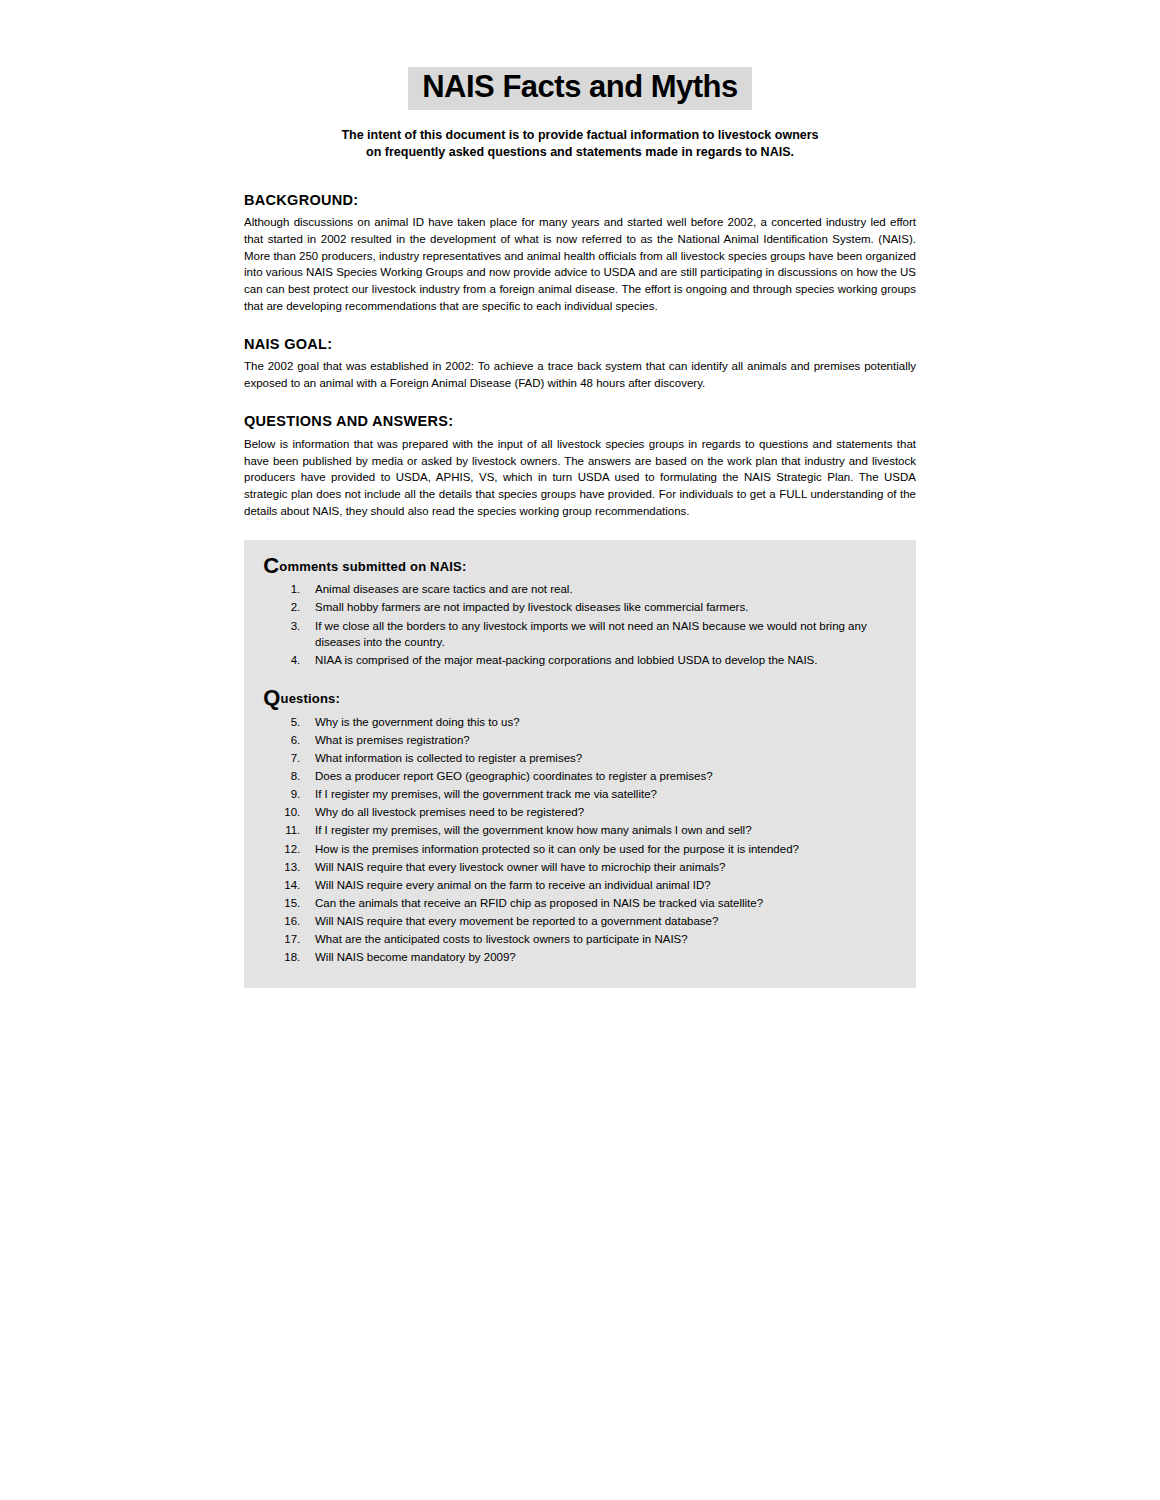NAIS Facts and Myths
The intent of this document is to provide factual information to livestock owners
on frequently asked questions and statements made in regards to NAIS.
BACKGROUND:
Although discussions on animal ID have taken place for many years and started well before 2002, a concerted industry led effort that started in 2002 resulted in the development of what is now referred to as the National Animal Identification System. (NAIS). More than 250 producers, industry representatives and animal health officials from all livestock species groups have been organized into various NAIS Species Working Groups and now provide advice to USDA and are still participating in discussions on how the US can can best protect our livestock industry from a foreign animal disease. The effort is ongoing and through species working groups that are developing recommendations that are specific to each individual species.
NAIS GOAL:
The 2002 goal that was established in 2002: To achieve a trace back system that can identify all animals and premises potentially exposed to an animal with a Foreign Animal Disease (FAD) within 48 hours after discovery.
QUESTIONS AND ANSWERS:
Below is information that was prepared with the input of all livestock species groups in regards to questions and statements that have been published by media or asked by livestock owners. The answers are based on the work plan that industry and livestock producers have provided to USDA, APHIS, VS, which in turn USDA used to formulating the NAIS Strategic Plan. The USDA strategic plan does not include all the details that species groups have provided. For individuals to get a FULL understanding of the details about NAIS, they should also read the species working group recommendations.
Comments submitted on NAIS:
Animal diseases are scare tactics and are not real.
Small hobby farmers are not impacted by livestock diseases like commercial farmers.
If we close all the borders to any livestock imports we will not need an NAIS because we would not bring any diseases into the country.
NIAA is comprised of the major meat-packing corporations and lobbied USDA to develop the NAIS.
Questions:
Why is the government doing this to us?
What is premises registration?
What information is collected to register a premises?
Does a producer report GEO (geographic) coordinates to register a premises?
If I register my premises, will the government track me via satellite?
Why do all livestock premises need to be registered?
If I register my premises, will the government know how many animals I own and sell?
How is the premises information protected so it can only be used for the purpose it is intended?
Will NAIS require that every livestock owner will have to microchip their animals?
Will NAIS require every animal on the farm to receive an individual animal ID?
Can the animals that receive an RFID chip as proposed in NAIS be tracked via satellite?
Will NAIS require that every movement be reported to a government database?
What are the anticipated costs to livestock owners to participate in NAIS?
Will NAIS become mandatory by 2009?